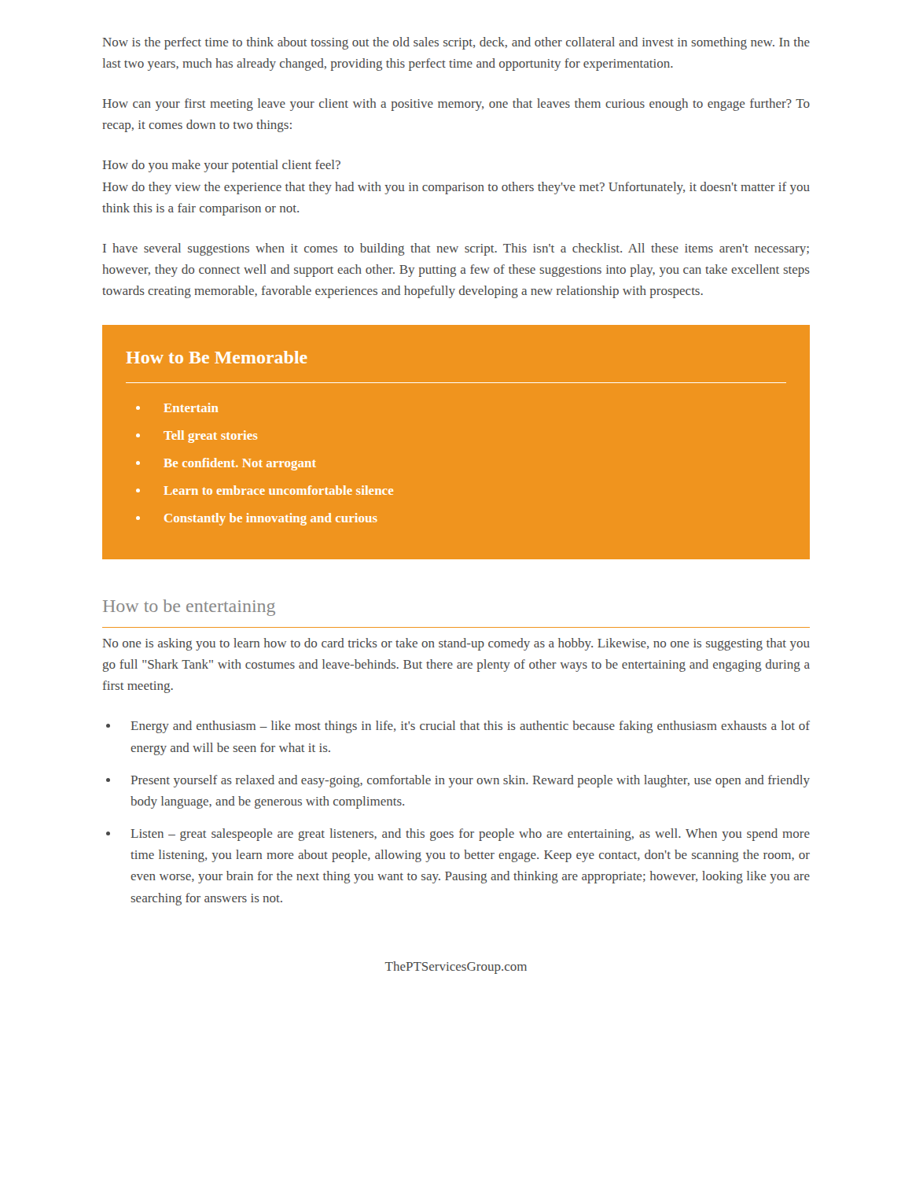Now is the perfect time to think about tossing out the old sales script, deck, and other collateral and invest in something new. In the last two years, much has already changed, providing this perfect time and opportunity for experimentation.
How can your first meeting leave your client with a positive memory, one that leaves them curious enough to engage further? To recap, it comes down to two things:
How do you make your potential client feel?
How do they view the experience that they had with you in comparison to others they've met? Unfortunately, it doesn't matter if you think this is a fair comparison or not.
I have several suggestions when it comes to building that new script. This isn't a checklist. All these items aren't necessary; however, they do connect well and support each other. By putting a few of these suggestions into play, you can take excellent steps towards creating memorable, favorable experiences and hopefully developing a new relationship with prospects.
How to Be Memorable
Entertain
Tell great stories
Be confident. Not arrogant
Learn to embrace uncomfortable silence
Constantly be innovating and curious
How to be entertaining
No one is asking you to learn how to do card tricks or take on stand-up comedy as a hobby. Likewise, no one is suggesting that you go full "Shark Tank" with costumes and leave-behinds. But there are plenty of other ways to be entertaining and engaging during a first meeting.
Energy and enthusiasm – like most things in life, it's crucial that this is authentic because faking enthusiasm exhausts a lot of energy and will be seen for what it is.
Present yourself as relaxed and easy-going, comfortable in your own skin. Reward people with laughter, use open and friendly body language, and be generous with compliments.
Listen – great salespeople are great listeners, and this goes for people who are entertaining, as well. When you spend more time listening, you learn more about people, allowing you to better engage. Keep eye contact, don't be scanning the room, or even worse, your brain for the next thing you want to say. Pausing and thinking are appropriate; however, looking like you are searching for answers is not.
ThePTServicesGroup.com